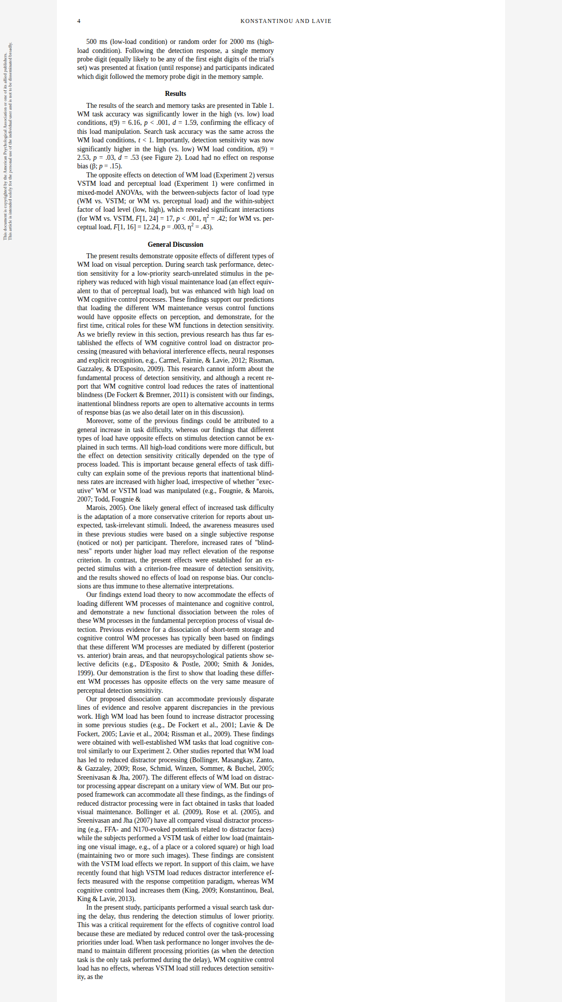This document is copyrighted by the American Psychological Association or one of its allied publishers.
This article is intended solely for the personal use of the individual user and is not to be disseminated broadly.
4 Konstantinou and Lavie
500 ms (low-load condition) or random order for 2000 ms (high-load condition). Following the detection response, a single memory probe digit (equally likely to be any of the first eight digits of the trial's set) was presented at fixation (until response) and participants indicated which digit followed the memory probe digit in the memory sample.
Results
The results of the search and memory tasks are presented in Table 1. WM task accuracy was significantly lower in the high (vs. low) load conditions, t(9) = 6.16, p < .001, d = 1.59, confirming the efficacy of this load manipulation. Search task accuracy was the same across the WM load conditions, t < 1. Importantly, detection sensitivity was now significantly higher in the high (vs. low) WM load condition, t(9) = 2.53, p = .03, d = .53 (see Figure 2). Load had no effect on response bias (β; p = .15).
The opposite effects on detection of WM load (Experiment 2) versus VSTM load and perceptual load (Experiment 1) were confirmed in mixed-model ANOVAs, with the between-subjects factor of load type (WM vs. VSTM; or WM vs. perceptual load) and the within-subject factor of load level (low, high), which revealed significant interactions (for WM vs. VSTM, F[1, 24] = 17, p < .001, η2 = .42; for WM vs. perceptual load, F[1, 16] = 12.24, p = .003, η2 = .43).
General Discussion
The present results demonstrate opposite effects of different types of WM load on visual perception. During search task performance, detection sensitivity for a low-priority search-unrelated stimulus in the periphery was reduced with high visual maintenance load (an effect equivalent to that of perceptual load), but was enhanced with high load on WM cognitive control processes. These findings support our predictions that loading the different WM maintenance versus control functions would have opposite effects on perception, and demonstrate, for the first time, critical roles for these WM functions in detection sensitivity. As we briefly review in this section, previous research has thus far established the effects of WM cognitive control load on distractor processing (measured with behavioral interference effects, neural responses and explicit recognition, e.g., Carmel, Fairnie, & Lavie, 2012; Rissman, Gazzaley, & D'Esposito, 2009). This research cannot inform about the fundamental process of detection sensitivity, and although a recent report that WM cognitive control load reduces the rates of inattentional blindness (De Fockert & Bremner, 2011) is consistent with our findings, inattentional blindness reports are open to alternative accounts in terms of response bias (as we also detail later on in this discussion).
Moreover, some of the previous findings could be attributed to a general increase in task difficulty, whereas our findings that different types of load have opposite effects on stimulus detection cannot be explained in such terms. All high-load conditions were more difficult, but the effect on detection sensitivity critically depended on the type of process loaded. This is important because general effects of task difficulty can explain some of the previous reports that inattentional blindness rates are increased with higher load, irrespective of whether "executive" WM or VSTM load was manipulated (e.g., Fougnie, & Marois, 2007; Todd, Fougnie &
Marois, 2005). One likely general effect of increased task difficulty is the adaptation of a more conservative criterion for reports about unexpected, task-irrelevant stimuli. Indeed, the awareness measures used in these previous studies were based on a single subjective response (noticed or not) per participant. Therefore, increased rates of "blindness" reports under higher load may reflect elevation of the response criterion. In contrast, the present effects were established for an expected stimulus with a criterion-free measure of detection sensitivity, and the results showed no effects of load on response bias. Our conclusions are thus immune to these alternative interpretations.
Our findings extend load theory to now accommodate the effects of loading different WM processes of maintenance and cognitive control, and demonstrate a new functional dissociation between the roles of these WM processes in the fundamental perception process of visual detection. Previous evidence for a dissociation of short-term storage and cognitive control WM processes has typically been based on findings that these different WM processes are mediated by different (posterior vs. anterior) brain areas, and that neuropsychological patients show selective deficits (e.g., D'Esposito & Postle, 2000; Smith & Jonides, 1999). Our demonstration is the first to show that loading these different WM processes has opposite effects on the very same measure of perceptual detection sensitivity.
Our proposed dissociation can accommodate previously disparate lines of evidence and resolve apparent discrepancies in the previous work. High WM load has been found to increase distractor processing in some previous studies (e.g., De Fockert et al., 2001; Lavie & De Fockert, 2005; Lavie et al., 2004; Rissman et al., 2009). These findings were obtained with well-established WM tasks that load cognitive control similarly to our Experiment 2. Other studies reported that WM load has led to reduced distractor processing (Bollinger, Masangkay, Zanto, & Gazzaley, 2009; Rose, Schmid, Winzen, Sommer, & Buchel, 2005; Sreenivasan & Jha, 2007). The different effects of WM load on distractor processing appear discrepant on a unitary view of WM. But our proposed framework can accommodate all these findings, as the findings of reduced distractor processing were in fact obtained in tasks that loaded visual maintenance. Bollinger et al. (2009), Rose et al. (2005), and Sreenivasan and Jha (2007) have all compared visual distractor processing (e.g., FFA- and N170-evoked potentials related to distractor faces) while the subjects performed a VSTM task of either low load (maintaining one visual image, e.g., of a place or a colored square) or high load (maintaining two or more such images). These findings are consistent with the VSTM load effects we report. In support of this claim, we have recently found that high VSTM load reduces distractor interference effects measured with the response competition paradigm, whereas WM cognitive control load increases them (King, 2009; Konstantinou, Beal, King & Lavie, 2013).
In the present study, participants performed a visual search task during the delay, thus rendering the detection stimulus of lower priority. This was a critical requirement for the effects of cognitive control load because these are mediated by reduced control over the task-processing priorities under load. When task performance no longer involves the demand to maintain different processing priorities (as when the detection task is the only task performed during the delay), WM cognitive control load has no effects, whereas VSTM load still reduces detection sensitivity, as the